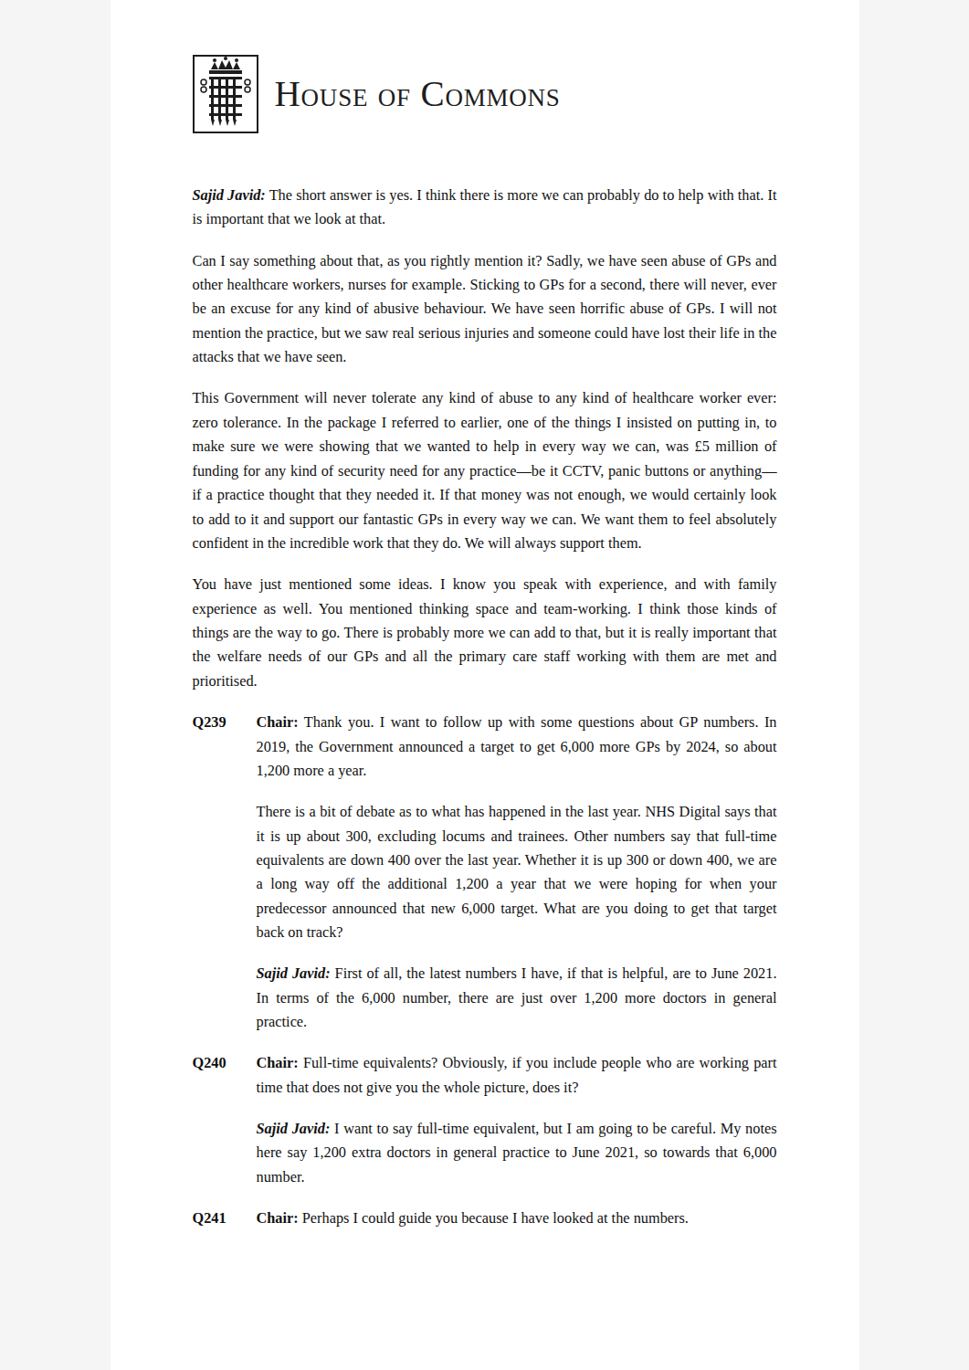House of Commons
Sajid Javid: The short answer is yes. I think there is more we can probably do to help with that. It is important that we look at that.
Can I say something about that, as you rightly mention it? Sadly, we have seen abuse of GPs and other healthcare workers, nurses for example. Sticking to GPs for a second, there will never, ever be an excuse for any kind of abusive behaviour. We have seen horrific abuse of GPs. I will not mention the practice, but we saw real serious injuries and someone could have lost their life in the attacks that we have seen.
This Government will never tolerate any kind of abuse to any kind of healthcare worker ever: zero tolerance. In the package I referred to earlier, one of the things I insisted on putting in, to make sure we were showing that we wanted to help in every way we can, was £5 million of funding for any kind of security need for any practice—be it CCTV, panic buttons or anything—if a practice thought that they needed it. If that money was not enough, we would certainly look to add to it and support our fantastic GPs in every way we can. We want them to feel absolutely confident in the incredible work that they do. We will always support them.
You have just mentioned some ideas. I know you speak with experience, and with family experience as well. You mentioned thinking space and team-working. I think those kinds of things are the way to go. There is probably more we can add to that, but it is really important that the welfare needs of our GPs and all the primary care staff working with them are met and prioritised.
Q239
Chair: Thank you. I want to follow up with some questions about GP numbers. In 2019, the Government announced a target to get 6,000 more GPs by 2024, so about 1,200 more a year.
There is a bit of debate as to what has happened in the last year. NHS Digital says that it is up about 300, excluding locums and trainees. Other numbers say that full-time equivalents are down 400 over the last year. Whether it is up 300 or down 400, we are a long way off the additional 1,200 a year that we were hoping for when your predecessor announced that new 6,000 target. What are you doing to get that target back on track?
Sajid Javid: First of all, the latest numbers I have, if that is helpful, are to June 2021. In terms of the 6,000 number, there are just over 1,200 more doctors in general practice.
Q240
Chair: Full-time equivalents? Obviously, if you include people who are working part time that does not give you the whole picture, does it?
Sajid Javid: I want to say full-time equivalent, but I am going to be careful. My notes here say 1,200 extra doctors in general practice to June 2021, so towards that 6,000 number.
Q241
Chair: Perhaps I could guide you because I have looked at the numbers.